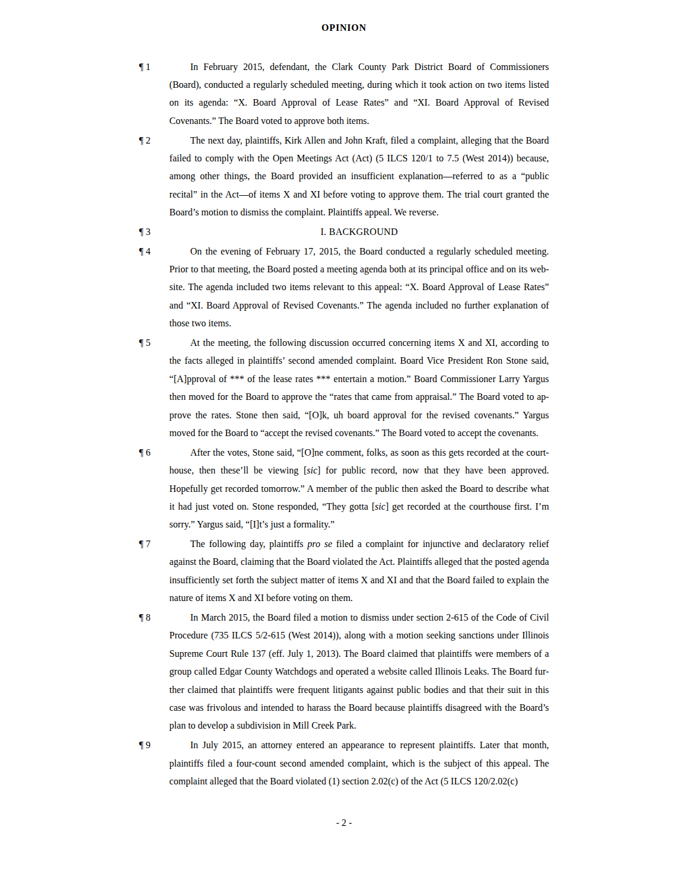OPINION
¶ 1
In February 2015, defendant, the Clark County Park District Board of Commissioners (Board), conducted a regularly scheduled meeting, during which it took action on two items listed on its agenda: “X. Board Approval of Lease Rates” and “XI. Board Approval of Revised Covenants.” The Board voted to approve both items.
¶ 2
The next day, plaintiffs, Kirk Allen and John Kraft, filed a complaint, alleging that the Board failed to comply with the Open Meetings Act (Act) (5 ILCS 120/1 to 7.5 (West 2014)) because, among other things, the Board provided an insufficient explanation—referred to as a “public recital” in the Act—of items X and XI before voting to approve them. The trial court granted the Board’s motion to dismiss the complaint. Plaintiffs appeal. We reverse.
¶ 3
I. BACKGROUND
¶ 4
On the evening of February 17, 2015, the Board conducted a regularly scheduled meeting. Prior to that meeting, the Board posted a meeting agenda both at its principal office and on its website. The agenda included two items relevant to this appeal: “X. Board Approval of Lease Rates” and “XI. Board Approval of Revised Covenants.” The agenda included no further explanation of those two items.
¶ 5
At the meeting, the following discussion occurred concerning items X and XI, according to the facts alleged in plaintiffs’ second amended complaint. Board Vice President Ron Stone said, “[A]pproval of *** of the lease rates *** entertain a motion.” Board Commissioner Larry Yargus then moved for the Board to approve the “rates that came from appraisal.” The Board voted to approve the rates. Stone then said, “[O]k, uh board approval for the revised covenants.” Yargus moved for the Board to “accept the revised covenants.” The Board voted to accept the covenants.
¶ 6
After the votes, Stone said, “[O]ne comment, folks, as soon as this gets recorded at the courthouse, then these’ll be viewing [sic] for public record, now that they have been approved. Hopefully get recorded tomorrow.” A member of the public then asked the Board to describe what it had just voted on. Stone responded, “They gotta [sic] get recorded at the courthouse first. I’m sorry.” Yargus said, “[I]t’s just a formality.”
¶ 7
The following day, plaintiffs pro se filed a complaint for injunctive and declaratory relief against the Board, claiming that the Board violated the Act. Plaintiffs alleged that the posted agenda insufficiently set forth the subject matter of items X and XI and that the Board failed to explain the nature of items X and XI before voting on them.
¶ 8
In March 2015, the Board filed a motion to dismiss under section 2-615 of the Code of Civil Procedure (735 ILCS 5/2-615 (West 2014)), along with a motion seeking sanctions under Illinois Supreme Court Rule 137 (eff. July 1, 2013). The Board claimed that plaintiffs were members of a group called Edgar County Watchdogs and operated a website called Illinois Leaks. The Board further claimed that plaintiffs were frequent litigants against public bodies and that their suit in this case was frivolous and intended to harass the Board because plaintiffs disagreed with the Board’s plan to develop a subdivision in Mill Creek Park.
¶ 9
In July 2015, an attorney entered an appearance to represent plaintiffs. Later that month, plaintiffs filed a four-count second amended complaint, which is the subject of this appeal. The complaint alleged that the Board violated (1) section 2.02(c) of the Act (5 ILCS 120/2.02(c)
- 2 -